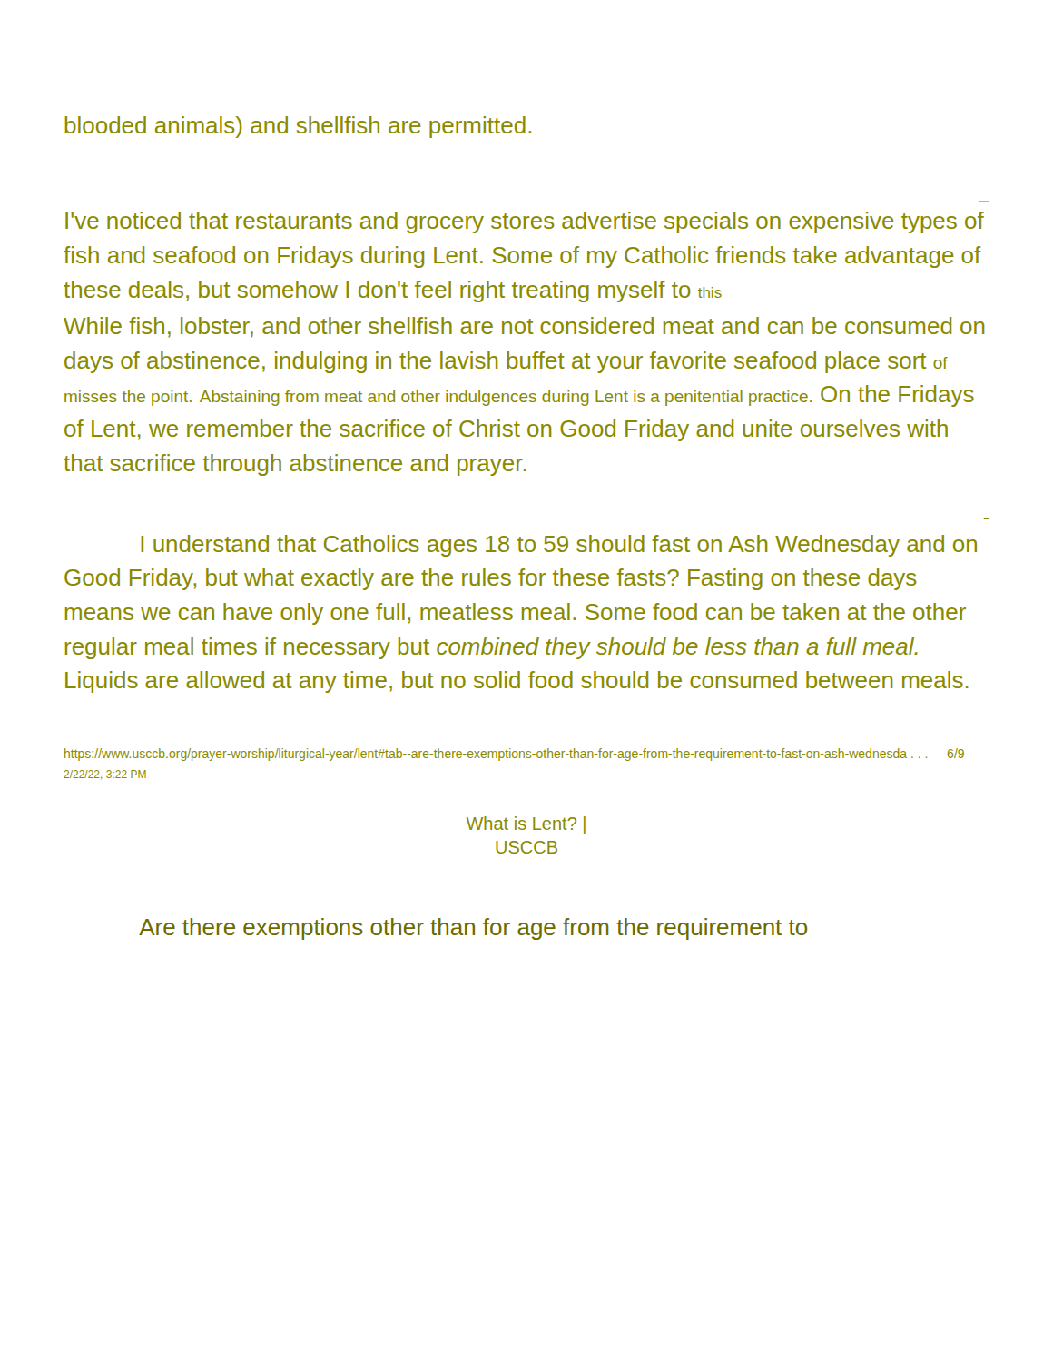blooded animals) and shellfish are permitted.
–
I've noticed that restaurants and grocery stores advertise specials on expensive types of fish and seafood on Fridays during Lent. Some of my Catholic friends take advantage of these deals, but somehow I don't feel right treating myself to this
While fish, lobster, and other shellfish are not considered meat and can be consumed on days of abstinence, indulging in the lavish buffet at your favorite seafood place sort of misses the point. Abstaining from meat and other indulgences during Lent is a penitential practice. On the Fridays of Lent, we remember the sacrifice of Christ on Good Friday and unite ourselves with that sacrifice through abstinence and prayer.
-
I understand that Catholics ages 18 to 59 should fast on Ash Wednesday and on Good Friday, but what exactly are the rules for these fasts? Fasting on these days means we can have only one full, meatless meal. Some food can be taken at the other regular meal times if necessary but combined they should be less than a full meal. Liquids are allowed at any time, but no solid food should be consumed between meals.
https://www.usccb.org/prayer-worship/liturgical-year/lent#tab--are-there-exemptions-other-than-for-age-from-the-requirement-to-fast-on-ash-wednesda . . . 6/9
2/22/22, 3:22 PM
What is Lent? |
USCCB
Are there exemptions other than for age from the requirement to